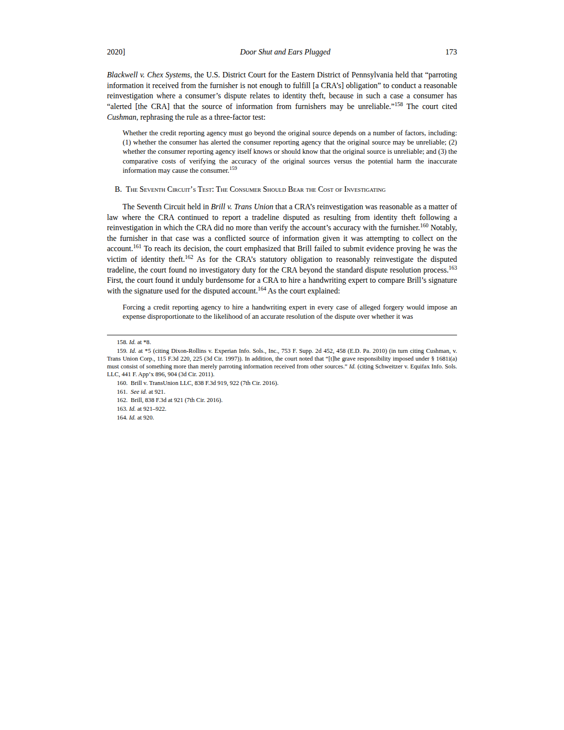2020] Door Shut and Ears Plugged 173
Blackwell v. Chex Systems, the U.S. District Court for the Eastern District of Pennsylvania held that “parroting information it received from the furnisher is not enough to fulfill [a CRA’s] obligation” to conduct a reasonable reinvestigation where a consumer’s dispute relates to identity theft, because in such a case a consumer has “alerted [the CRA] that the source of information from furnishers may be unreliable.”158 The court cited Cushman, rephrasing the rule as a three-factor test:
Whether the credit reporting agency must go beyond the original source depends on a number of factors, including: (1) whether the consumer has alerted the consumer reporting agency that the original source may be unreliable; (2) whether the consumer reporting agency itself knows or should know that the original source is unreliable; and (3) the comparative costs of verifying the accuracy of the original sources versus the potential harm the inaccurate information may cause the consumer.159
B. The Seventh Circuit’s Test: The Consumer Should Bear the Cost of Investigating
The Seventh Circuit held in Brill v. Trans Union that a CRA’s reinvestigation was reasonable as a matter of law where the CRA continued to report a tradeline disputed as resulting from identity theft following a reinvestigation in which the CRA did no more than verify the account’s accuracy with the furnisher.160 Notably, the furnisher in that case was a conflicted source of information given it was attempting to collect on the account.161 To reach its decision, the court emphasized that Brill failed to submit evidence proving he was the victim of identity theft.162 As for the CRA’s statutory obligation to reasonably reinvestigate the disputed tradeline, the court found no investigatory duty for the CRA beyond the standard dispute resolution process.163 First, the court found it unduly burdensome for a CRA to hire a handwriting expert to compare Brill’s signature with the signature used for the disputed account.164 As the court explained:
Forcing a credit reporting agency to hire a handwriting expert in every case of alleged forgery would impose an expense disproportionate to the likelihood of an accurate resolution of the dispute over whether it was
158. Id. at *8.
159. Id. at *5 (citing Dixon-Rollins v. Experian Info. Sols., Inc., 753 F. Supp. 2d 452, 458 (E.D. Pa. 2010) (in turn citing Cushman, v. Trans Union Corp., 115 F.3d 220, 225 (3d Cir. 1997)). In addition, the court noted that “[t]he grave responsibility imposed under § 1681i(a) must consist of something more than merely parroting information received from other sources.” Id. (citing Schweitzer v. Equifax Info. Sols. LLC, 441 F. App’x 896, 904 (3d Cir. 2011).
160. Brill v. TransUnion LLC, 838 F.3d 919, 922 (7th Cir. 2016).
161. See id. at 921.
162. Brill, 838 F.3d at 921 (7th Cir. 2016).
163. Id. at 921–922.
164. Id. at 920.